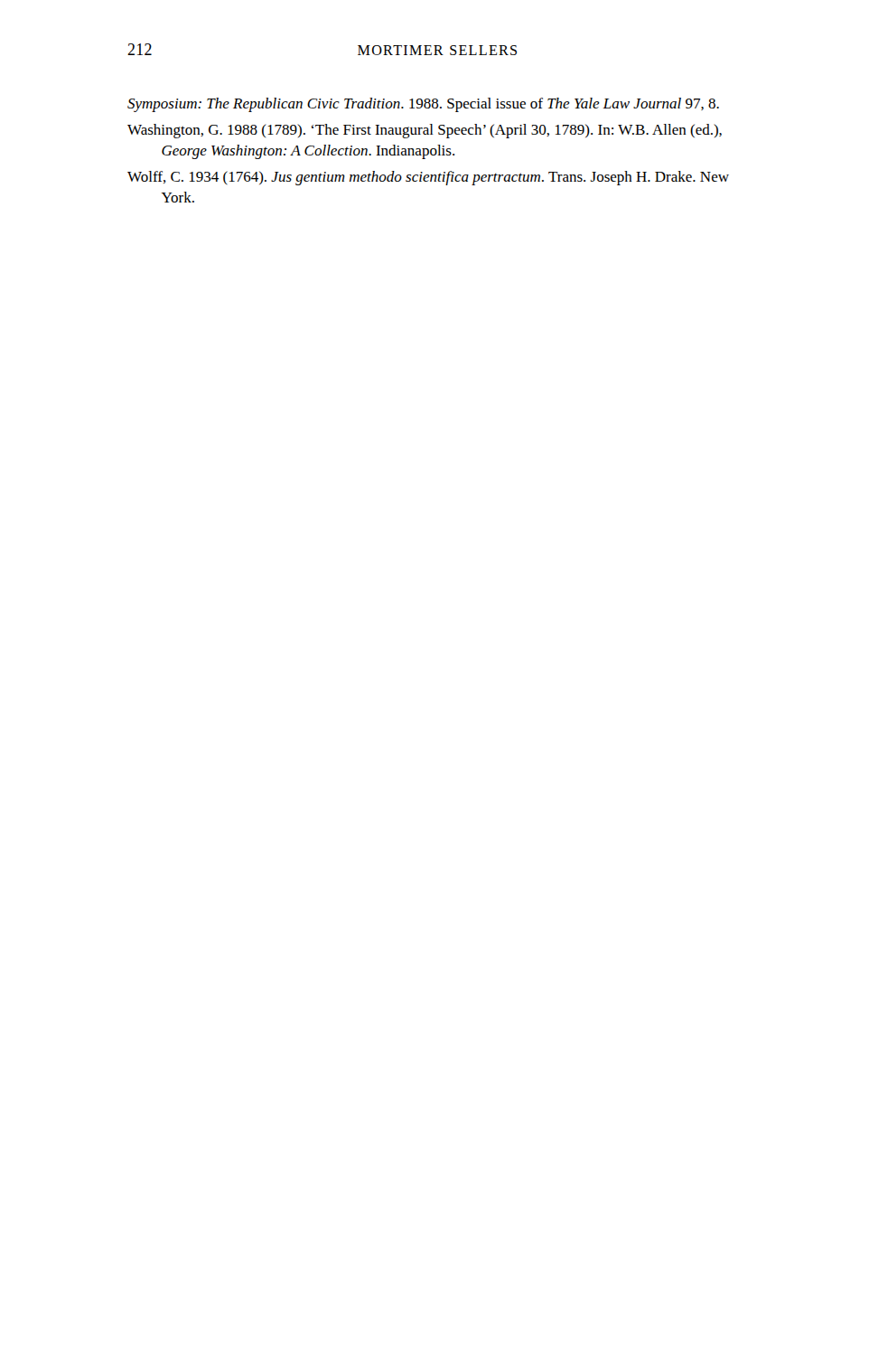212 Mortimer Sellers
Symposium: The Republican Civic Tradition. 1988. Special issue of The Yale Law Journal 97, 8.
Washington, G. 1988 (1789). ‘The First Inaugural Speech’ (April 30, 1789). In: W.B. Allen (ed.), George Washington: A Collection. Indianapolis.
Wolff, C. 1934 (1764). Jus gentium methodo scientifica pertractum. Trans. Joseph H. Drake. New York.